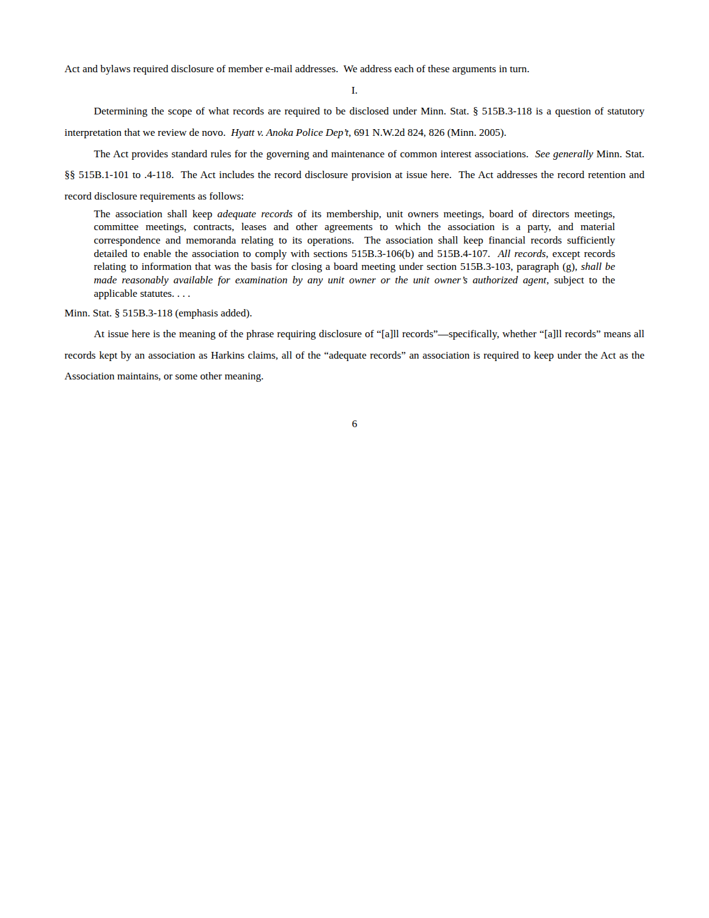Act and bylaws required disclosure of member e-mail addresses. We address each of these arguments in turn.
I.
Determining the scope of what records are required to be disclosed under Minn. Stat. § 515B.3-118 is a question of statutory interpretation that we review de novo. Hyatt v. Anoka Police Dep’t, 691 N.W.2d 824, 826 (Minn. 2005).
The Act provides standard rules for the governing and maintenance of common interest associations. See generally Minn. Stat. §§ 515B.1-101 to .4-118. The Act includes the record disclosure provision at issue here. The Act addresses the record retention and record disclosure requirements as follows:
The association shall keep adequate records of its membership, unit owners meetings, board of directors meetings, committee meetings, contracts, leases and other agreements to which the association is a party, and material correspondence and memoranda relating to its operations. The association shall keep financial records sufficiently detailed to enable the association to comply with sections 515B.3-106(b) and 515B.4-107. All records, except records relating to information that was the basis for closing a board meeting under section 515B.3-103, paragraph (g), shall be made reasonably available for examination by any unit owner or the unit owner’s authorized agent, subject to the applicable statutes. . . .
Minn. Stat. § 515B.3-118 (emphasis added).
At issue here is the meaning of the phrase requiring disclosure of “[a]ll records”—specifically, whether “[a]ll records” means all records kept by an association as Harkins claims, all of the “adequate records” an association is required to keep under the Act as the Association maintains, or some other meaning.
6